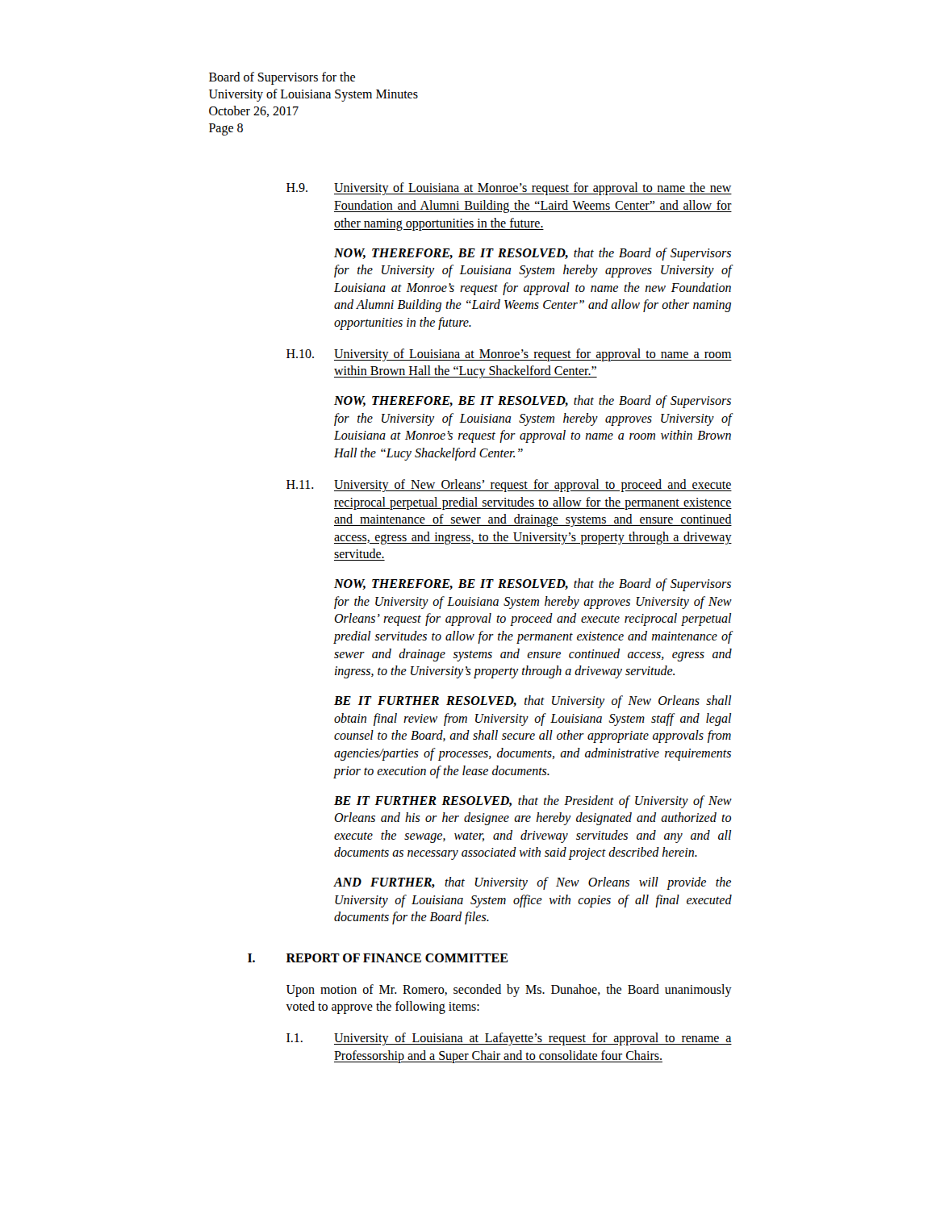Board of Supervisors for the
University of Louisiana System Minutes
October 26, 2017
Page 8
H.9.
University of Louisiana at Monroe’s request for approval to name the new Foundation and Alumni Building the “Laird Weems Center” and allow for other naming opportunities in the future.
NOW, THEREFORE, BE IT RESOLVED, that the Board of Supervisors for the University of Louisiana System hereby approves University of Louisiana at Monroe’s request for approval to name the new Foundation and Alumni Building the “Laird Weems Center” and allow for other naming opportunities in the future.
H.10.
University of Louisiana at Monroe’s request for approval to name a room within Brown Hall the “Lucy Shackelford Center.”
NOW, THEREFORE, BE IT RESOLVED, that the Board of Supervisors for the University of Louisiana System hereby approves University of Louisiana at Monroe’s request for approval to name a room within Brown Hall the “Lucy Shackelford Center.”
H.11.
University of New Orleans’ request for approval to proceed and execute reciprocal perpetual predial servitudes to allow for the permanent existence and maintenance of sewer and drainage systems and ensure continued access, egress and ingress, to the University’s property through a driveway servitude.
NOW, THEREFORE, BE IT RESOLVED, that the Board of Supervisors for the University of Louisiana System hereby approves University of New Orleans’ request for approval to proceed and execute reciprocal perpetual predial servitudes to allow for the permanent existence and maintenance of sewer and drainage systems and ensure continued access, egress and ingress, to the University’s property through a driveway servitude.
BE IT FURTHER RESOLVED, that University of New Orleans shall obtain final review from University of Louisiana System staff and legal counsel to the Board, and shall secure all other appropriate approvals from agencies/parties of processes, documents, and administrative requirements prior to execution of the lease documents.
BE IT FURTHER RESOLVED, that the President of University of New Orleans and his or her designee are hereby designated and authorized to execute the sewage, water, and driveway servitudes and any and all documents as necessary associated with said project described herein.
AND FURTHER, that University of New Orleans will provide the University of Louisiana System office with copies of all final executed documents for the Board files.
I.
REPORT OF FINANCE COMMITTEE
Upon motion of Mr. Romero, seconded by Ms. Dunahoe, the Board unanimously voted to approve the following items:
I.1.
University of Louisiana at Lafayette’s request for approval to rename a Professorship and a Super Chair and to consolidate four Chairs.